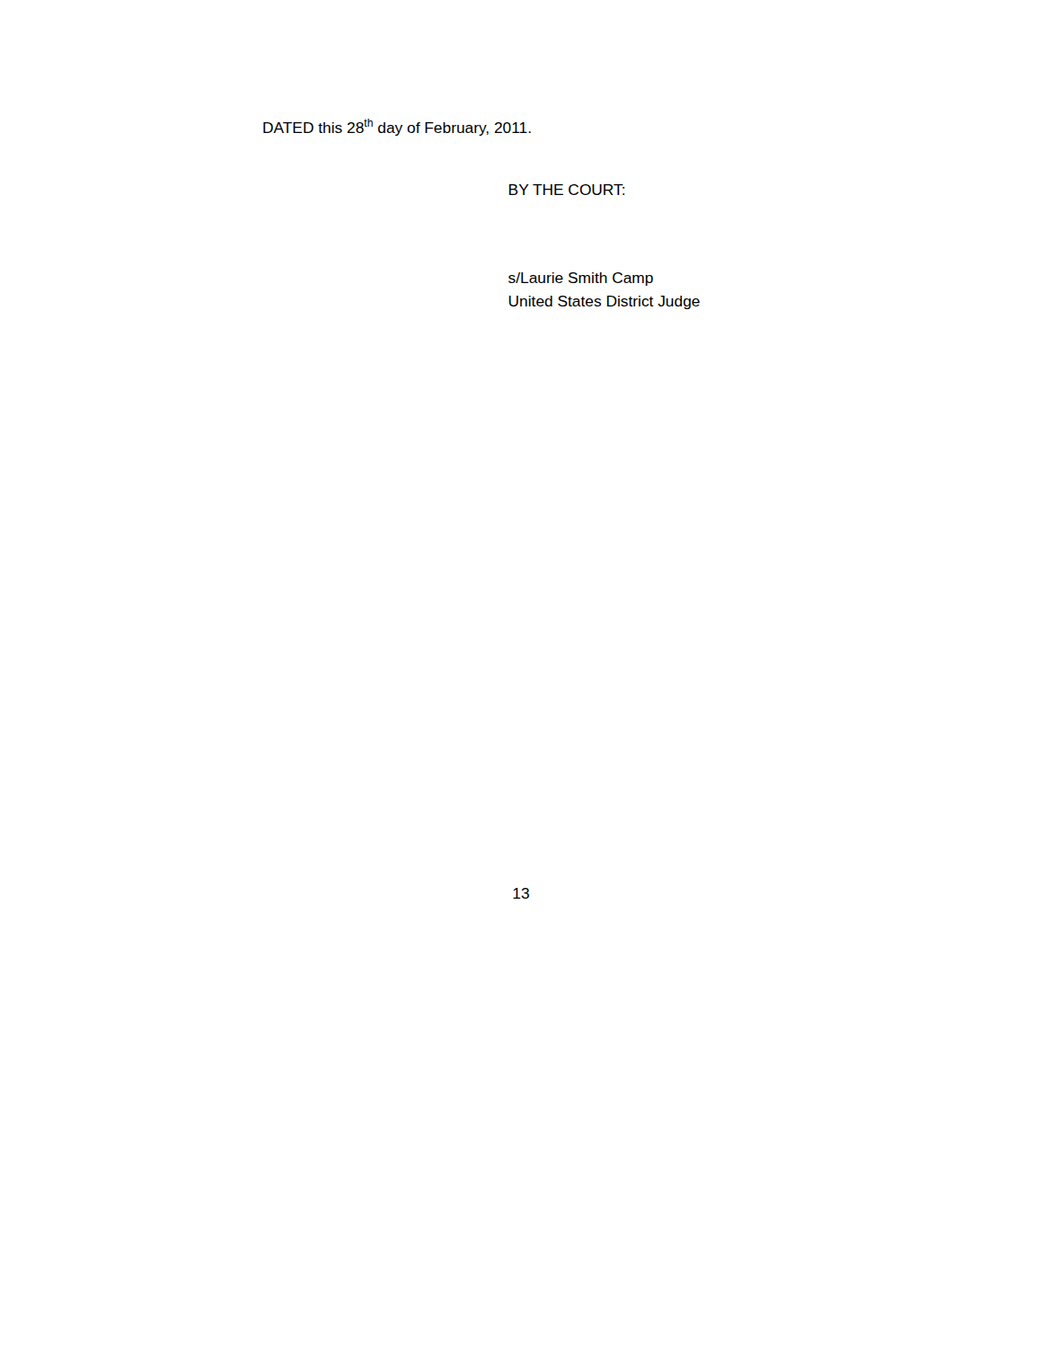DATED this 28th day of February, 2011.
BY THE COURT:
s/Laurie Smith Camp
United States District Judge
13